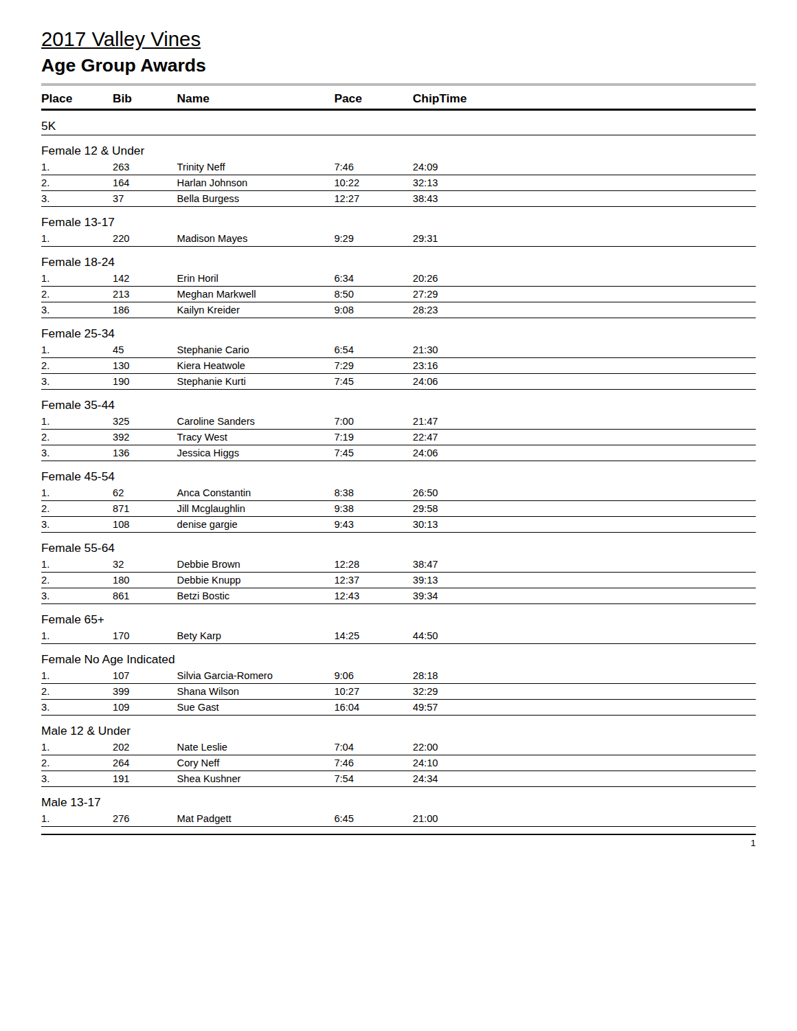2017 Valley Vines
Age Group Awards
| Place | Bib | Name | Pace | ChipTime | |
| --- | --- | --- | --- | --- | --- |
| 5K |
| Female 12 & Under |
| 1. | 263 | Trinity Neff | 7:46 | 24:09 | |
| 2. | 164 | Harlan Johnson | 10:22 | 32:13 | |
| 3. | 37 | Bella Burgess | 12:27 | 38:43 | |
| Female 13-17 |
| 1. | 220 | Madison Mayes | 9:29 | 29:31 | |
| Female 18-24 |
| 1. | 142 | Erin Horil | 6:34 | 20:26 | |
| 2. | 213 | Meghan Markwell | 8:50 | 27:29 | |
| 3. | 186 | Kailyn Kreider | 9:08 | 28:23 | |
| Female 25-34 |
| 1. | 45 | Stephanie Cario | 6:54 | 21:30 | |
| 2. | 130 | Kiera Heatwole | 7:29 | 23:16 | |
| 3. | 190 | Stephanie Kurti | 7:45 | 24:06 | |
| Female 35-44 |
| 1. | 325 | Caroline Sanders | 7:00 | 21:47 | |
| 2. | 392 | Tracy West | 7:19 | 22:47 | |
| 3. | 136 | Jessica Higgs | 7:45 | 24:06 | |
| Female 45-54 |
| 1. | 62 | Anca Constantin | 8:38 | 26:50 | |
| 2. | 871 | Jill Mcglaughlin | 9:38 | 29:58 | |
| 3. | 108 | denise gargie | 9:43 | 30:13 | |
| Female 55-64 |
| 1. | 32 | Debbie Brown | 12:28 | 38:47 | |
| 2. | 180 | Debbie Knupp | 12:37 | 39:13 | |
| 3. | 861 | Betzi Bostic | 12:43 | 39:34 | |
| Female 65+ |
| 1. | 170 | Bety Karp | 14:25 | 44:50 | |
| Female No Age Indicated |
| 1. | 107 | Silvia Garcia-Romero | 9:06 | 28:18 | |
| 2. | 399 | Shana Wilson | 10:27 | 32:29 | |
| 3. | 109 | Sue Gast | 16:04 | 49:57 | |
| Male 12 & Under |
| 1. | 202 | Nate Leslie | 7:04 | 22:00 | |
| 2. | 264 | Cory Neff | 7:46 | 24:10 | |
| 3. | 191 | Shea Kushner | 7:54 | 24:34 | |
| Male 13-17 |
| 1. | 276 | Mat Padgett | 6:45 | 21:00 | |
1